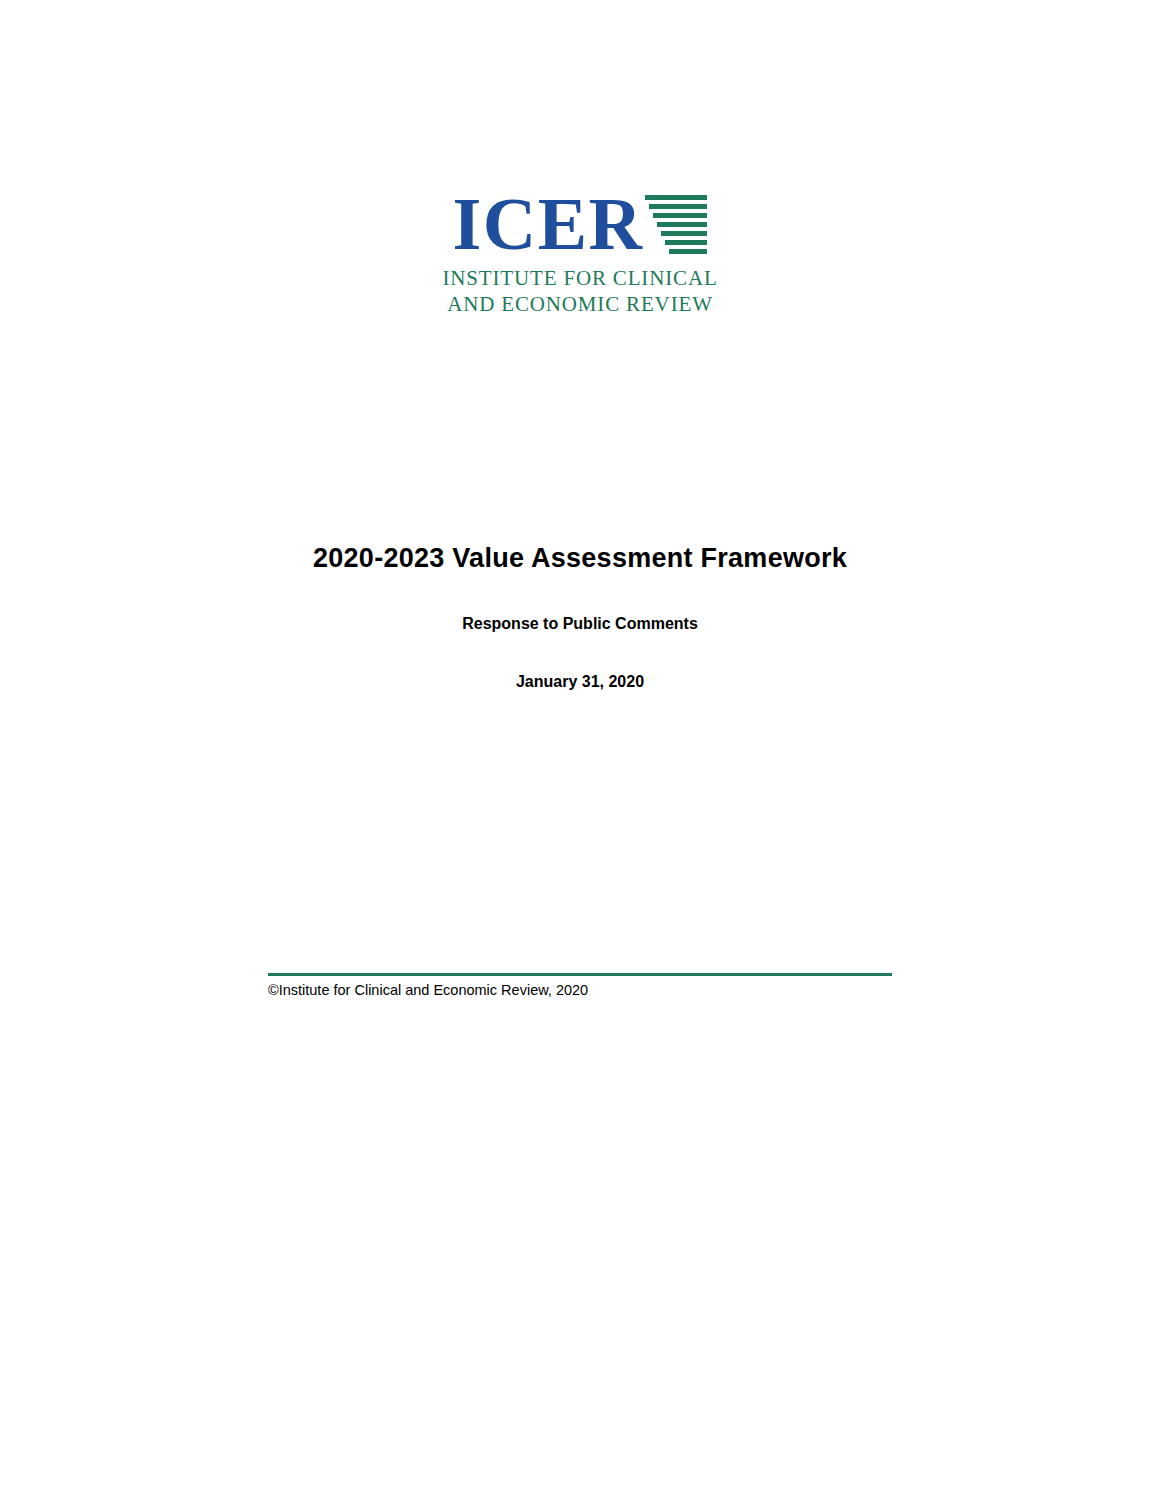ICER
INSTITUTE FOR CLINICAL
AND ECONOMIC REVIEW
2020-2023 Value Assessment Framework
Response to Public Comments
January 31, 2020
©Institute for Clinical and Economic Review, 2020